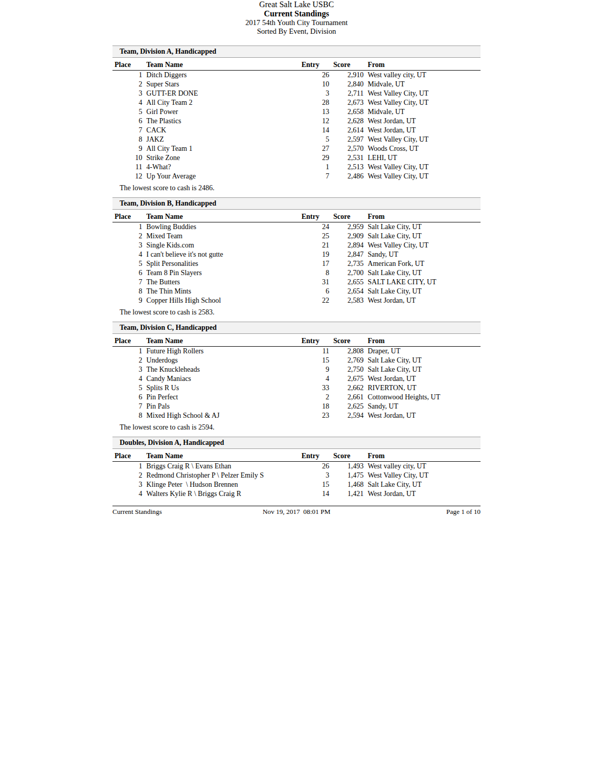Great Salt Lake USBC
Current Standings
2017 54th Youth City Tournament
Sorted By Event, Division
Team, Division A, Handicapped
| Place | Team Name | Entry | Score | From |
| --- | --- | --- | --- | --- |
| 1 | Ditch Diggers | 26 | 2,910 | West valley city, UT |
| 2 | Super Stars | 10 | 2,840 | Midvale, UT |
| 3 | GUTT-ER DONE | 3 | 2,711 | West Valley City, UT |
| 4 | All City Team 2 | 28 | 2,673 | West Valley City, UT |
| 5 | Girl Power | 13 | 2,658 | Midvale, UT |
| 6 | The Plastics | 12 | 2,628 | West Jordan, UT |
| 7 | CACK | 14 | 2,614 | West Jordan, UT |
| 8 | JAKZ | 5 | 2,597 | West Valley City, UT |
| 9 | All City Team 1 | 27 | 2,570 | Woods Cross, UT |
| 10 | Strike Zone | 29 | 2,531 | LEHI, UT |
| 11 | 4-What? | 1 | 2,513 | West Valley City, UT |
| 12 | Up Your Average | 7 | 2,486 | West Valley City, UT |
The lowest score to cash is 2486.
Team, Division B, Handicapped
| Place | Team Name | Entry | Score | From |
| --- | --- | --- | --- | --- |
| 1 | Bowling Buddies | 24 | 2,959 | Salt Lake City, UT |
| 2 | Mixed Team | 25 | 2,909 | Salt Lake City, UT |
| 3 | Single Kids.com | 21 | 2,894 | West Valley City, UT |
| 4 | I can't believe it's not gutte | 19 | 2,847 | Sandy, UT |
| 5 | Split Personalities | 17 | 2,735 | American Fork, UT |
| 6 | Team 8 Pin Slayers | 8 | 2,700 | Salt Lake City, UT |
| 7 | The Butters | 31 | 2,655 | SALT LAKE CITY, UT |
| 8 | The Thin Mints | 6 | 2,654 | Salt Lake City, UT |
| 9 | Copper Hills High School | 22 | 2,583 | West Jordan, UT |
The lowest score to cash is 2583.
Team, Division C, Handicapped
| Place | Team Name | Entry | Score | From |
| --- | --- | --- | --- | --- |
| 1 | Future High Rollers | 11 | 2,808 | Draper, UT |
| 2 | Underdogs | 15 | 2,769 | Salt Lake City, UT |
| 3 | The Knuckleheads | 9 | 2,750 | Salt Lake City, UT |
| 4 | Candy Maniacs | 4 | 2,675 | West Jordan, UT |
| 5 | Splits R Us | 33 | 2,662 | RIVERTON, UT |
| 6 | Pin Perfect | 2 | 2,661 | Cottonwood Heights, UT |
| 7 | Pin Pals | 18 | 2,625 | Sandy, UT |
| 8 | Mixed High School & AJ | 23 | 2,594 | West Jordan, UT |
The lowest score to cash is 2594.
Doubles, Division A, Handicapped
| Place | Team Name | Entry | Score | From |
| --- | --- | --- | --- | --- |
| 1 | Briggs Craig R \ Evans Ethan | 26 | 1,493 | West valley city, UT |
| 2 | Redmond Christopher P \ Pelzer Emily S | 3 | 1,475 | West Valley City, UT |
| 3 | Klinge Peter \ Hudson Brennen | 15 | 1,468 | Salt Lake City, UT |
| 4 | Walters Kylie R \ Briggs Craig R | 14 | 1,421 | West Jordan, UT |
Current Standings
Nov 19, 2017 08:01 PM
Page 1 of 10